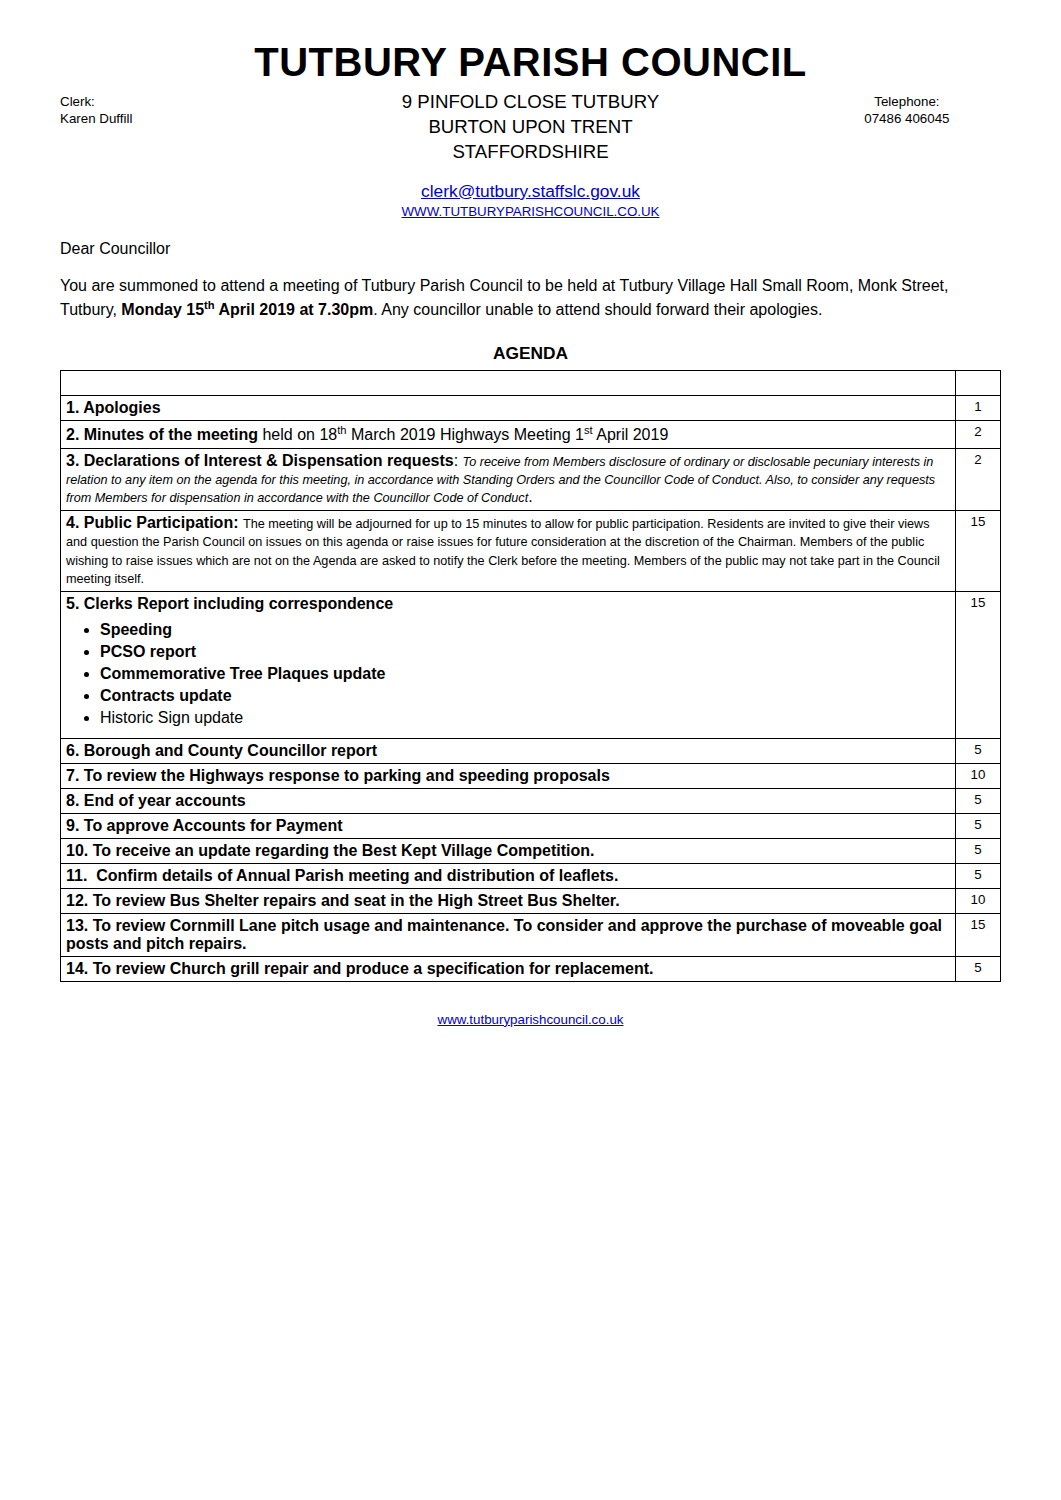TUTBURY PARISH COUNCIL
Clerk:
Karen Duffill
9 PINFOLD CLOSE TUTBURY
BURTON UPON TRENT
STAFFORDSHIRE
Telephone:
07486 406045
clerk@tutbury.staffslc.gov.uk
www.tutburyparishcouncil.co.uk
Dear Councillor
You are summoned to attend a meeting of Tutbury Parish Council to be held at Tutbury Village Hall Small Room, Monk Street, Tutbury, Monday 15th April 2019 at 7.30pm. Any councillor unable to attend should forward their apologies.
AGENDA
| 1. Apologies | 1 |
| 2. Minutes of the meeting held on 18 th March 2019 Highways Meeting 1 st April 2019 | 2 |
| 3. Declarations of Interest & Dispensation requests : To receive from Members disclosure of ordinary or disclosable pecuniary interests in relation to any item on the agenda for this meeting, in accordance with Standing Orders and the Councillor Code of Conduct. Also, to consider any requests from Members for dispensation in accordance with the Councillor Code of Conduct . | 2 |
| 4. Public Participation: The meeting will be adjourned for up to 15 minutes to allow for public participation. Residents are invited to give their views and question the Parish Council on issues on this agenda or raise issues for future consideration at the discretion of the Chairman. Members of the public wishing to raise issues which are not on the Agenda are asked to notify the Clerk before the meeting. Members of the public may not take part in the Council meeting itself. | 15 |
| 5. Clerks Report including correspondence Speeding PCSO report Commemorative Tree Plaques update Contracts update Historic Sign update | 15 |
| 6. Borough and County Councillor report | 5 |
| 7. To review the Highways response to parking and speeding proposals | 10 |
| 8. End of year accounts | 5 |
| 9. To approve Accounts for Payment | 5 |
| 10. To receive an update regarding the Best Kept Village Competition. | 5 |
| 11. Confirm details of Annual Parish meeting and distribution of leaflets. | 5 |
| 12. To review Bus Shelter repairs and seat in the High Street Bus Shelter. | 10 |
| 13. To review Cornmill Lane pitch usage and maintenance. To consider and approve the purchase of moveable goal posts and pitch repairs. | 15 |
| 14. To review Church grill repair and produce a specification for replacement. | 5 |
www.tutburyparishcouncil.co.uk